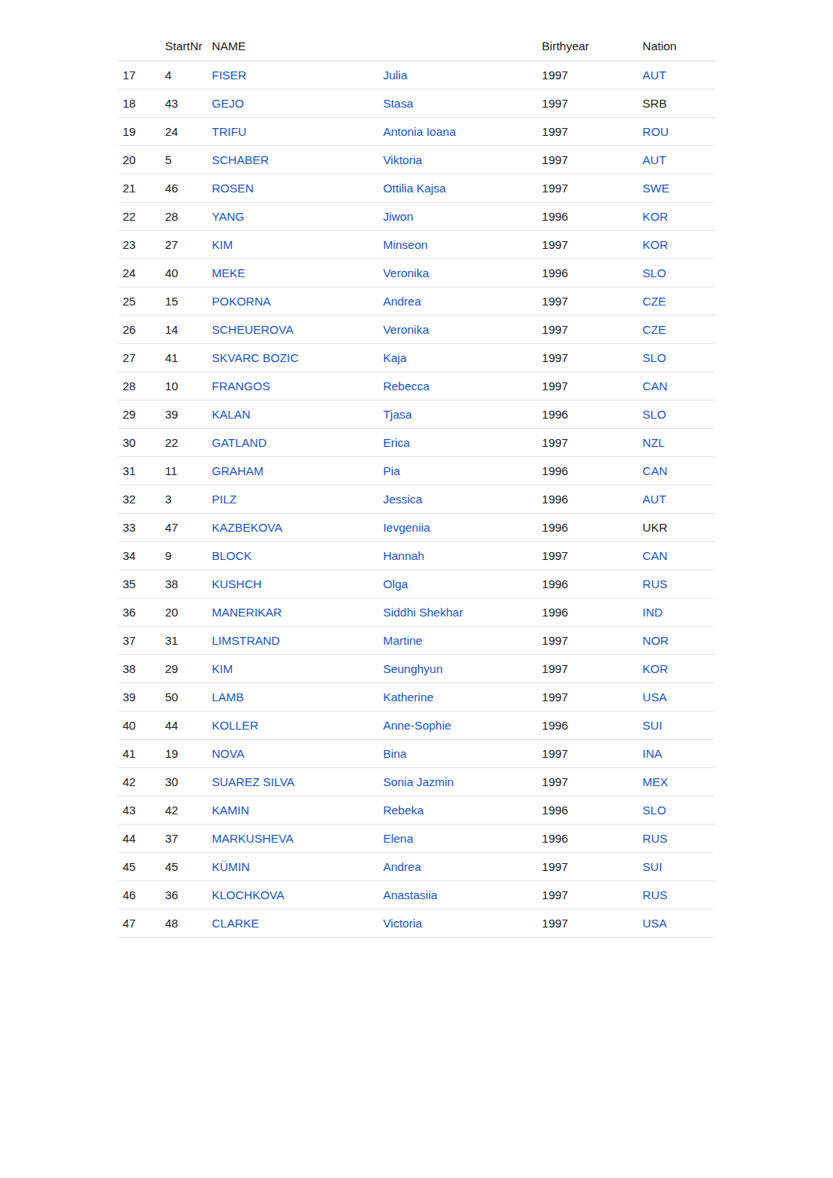| | StartNr | NAME | Birthyear | Nation |
| --- | --- | --- | --- | --- |
| 17 | 4 | FISER | Julia | 1997 | AUT |
| 18 | 43 | GEJO | Stasa | 1997 | SRB |
| 19 | 24 | TRIFU | Antonia Ioana | 1997 | ROU |
| 20 | 5 | SCHABER | Viktoria | 1997 | AUT |
| 21 | 46 | ROSEN | Ottilia Kajsa | 1997 | SWE |
| 22 | 28 | YANG | Jiwon | 1996 | KOR |
| 23 | 27 | KIM | Minseon | 1997 | KOR |
| 24 | 40 | MEKE | Veronika | 1996 | SLO |
| 25 | 15 | POKORNA | Andrea | 1997 | CZE |
| 26 | 14 | SCHEUEROVA | Veronika | 1997 | CZE |
| 27 | 41 | SKVARC BOZIC | Kaja | 1997 | SLO |
| 28 | 10 | FRANGOS | Rebecca | 1997 | CAN |
| 29 | 39 | KALAN | Tjasa | 1996 | SLO |
| 30 | 22 | GATLAND | Erica | 1997 | NZL |
| 31 | 11 | GRAHAM | Pia | 1996 | CAN |
| 32 | 3 | PILZ | Jessica | 1996 | AUT |
| 33 | 47 | KAZBEKOVA | Ievgeniia | 1996 | UKR |
| 34 | 9 | BLOCK | Hannah | 1997 | CAN |
| 35 | 38 | KUSHCH | Olga | 1996 | RUS |
| 36 | 20 | MANERIKAR | Siddhi Shekhar | 1996 | IND |
| 37 | 31 | LIMSTRAND | Martine | 1997 | NOR |
| 38 | 29 | KIM | Seunghyun | 1997 | KOR |
| 39 | 50 | LAMB | Katherine | 1997 | USA |
| 40 | 44 | KOLLER | Anne-Sophie | 1996 | SUI |
| 41 | 19 | NOVA | Bina | 1997 | INA |
| 42 | 30 | SUAREZ SILVA | Sonia Jazmin | 1997 | MEX |
| 43 | 42 | KAMIN | Rebeka | 1996 | SLO |
| 44 | 37 | MARKUSHEVA | Elena | 1996 | RUS |
| 45 | 45 | KÜMIN | Andrea | 1997 | SUI |
| 46 | 36 | KLOCHKOVA | Anastasiia | 1997 | RUS |
| 47 | 48 | CLARKE | Victoria | 1997 | USA |